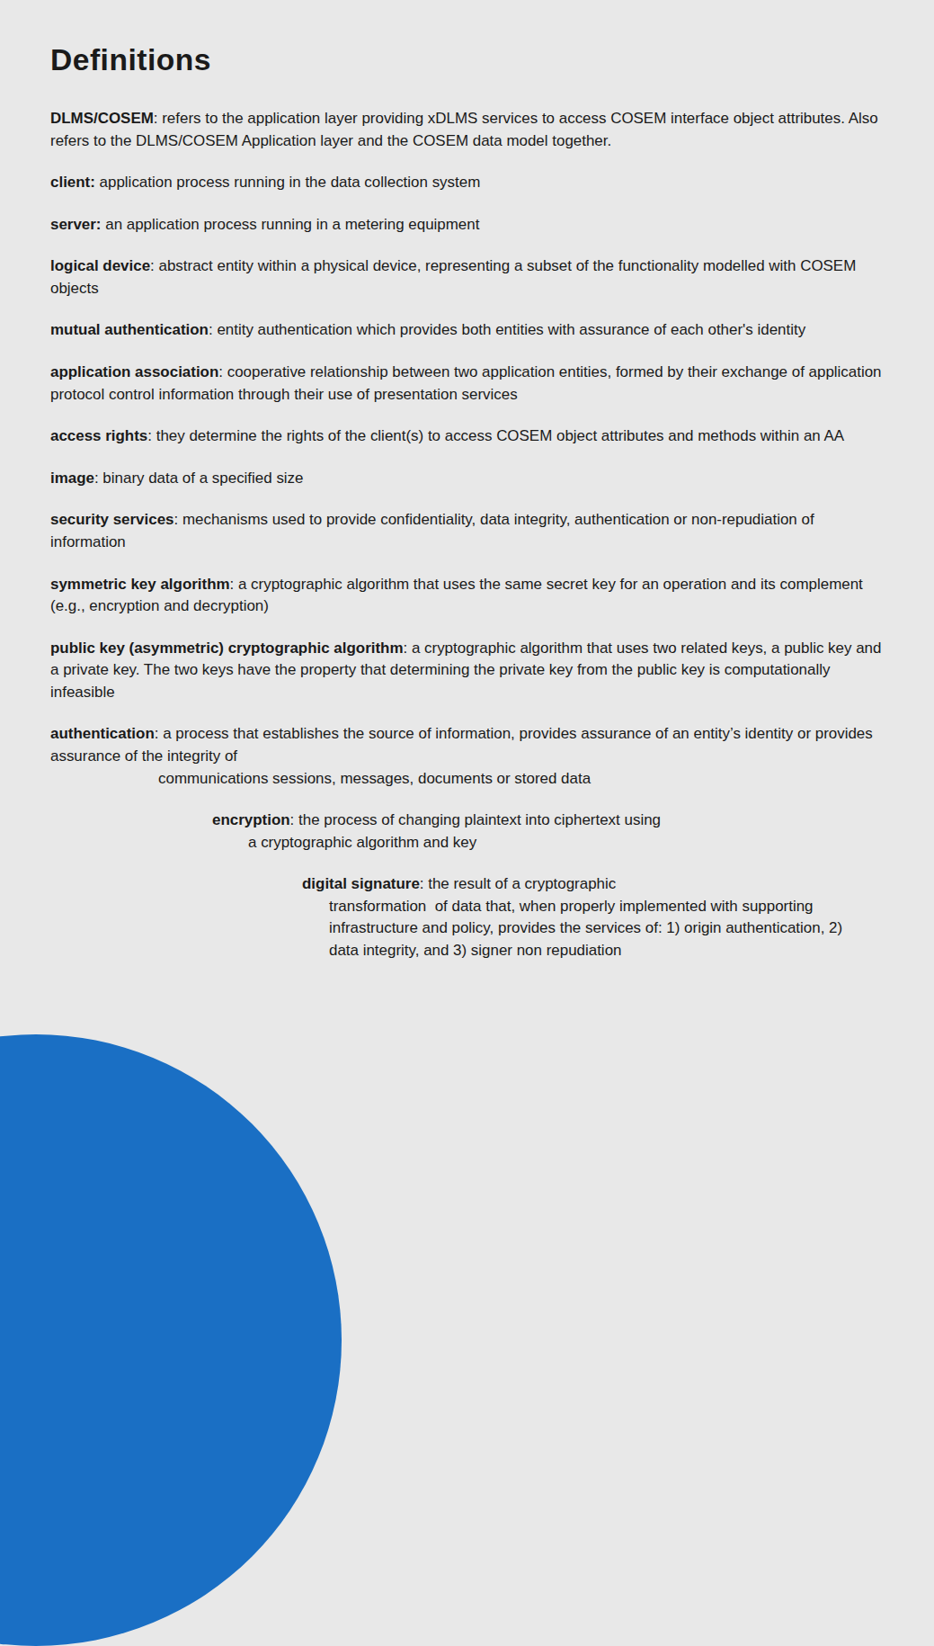Definitions
DLMS/COSEM: refers to the application layer providing xDLMS services to access COSEM interface object attributes. Also refers to the DLMS/COSEM Application layer and the COSEM data model together.
client: application process running in the data collection system
server: an application process running in a metering equipment
logical device: abstract entity within a physical device, representing a subset of the functionality modelled with COSEM objects
mutual authentication: entity authentication which provides both entities with assurance of each other's identity
application association: cooperative relationship between two application entities, formed by their exchange of application protocol control information through their use of presentation services
access rights: they determine the rights of the client(s) to access COSEM object attributes and methods within an AA
image: binary data of a specified size
security services: mechanisms used to provide confidentiality, data integrity, authentication or non-repudiation of information
symmetric key algorithm: a cryptographic algorithm that uses the same secret key for an operation and its complement (e.g., encryption and decryption)
public key (asymmetric) cryptographic algorithm: a cryptographic algorithm that uses two related keys, a public key and a private key. The two keys have the property that determining the private key from the public key is computationally infeasible
authentication: a process that establishes the source of information, provides assurance of an entity’s identity or provides assurance of the integrity of communications sessions, messages, documents or stored data
encryption: the process of changing plaintext into ciphertext using a cryptographic algorithm and key
digital signature: the result of a cryptographic transformation of data that, when properly implemented with supporting infrastructure and policy, provides the services of: 1) origin authentication, 2) data integrity, and 3) signer non repudiation